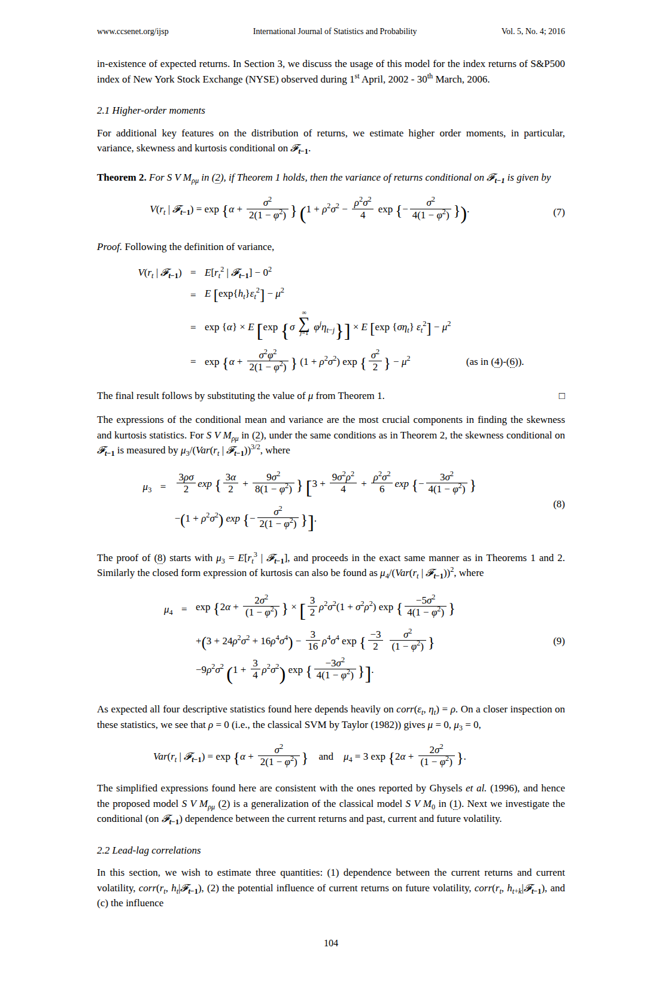www.ccsenet.org/ijsp International Journal of Statistics and Probability Vol. 5, No. 4; 2016
in-existence of expected returns. In Section 3, we discuss the usage of this model for the index returns of S&P500 index of New York Stock Exchange (NYSE) observed during 1st April, 2002 - 30th March, 2006.
2.1 Higher-order moments
For additional key features on the distribution of returns, we estimate higher order moments, in particular, variance, skewness and kurtosis conditional on 𝓕t−1.
Theorem 2. For S V Mρμ in (2), if Theorem 1 holds, then the variance of returns conditional on 𝓕t−1 is given by
V(rt | 𝓕t−1) = exp {α + σ22(1 − φ2)} (1 + ρ2σ2 − ρ2σ24 exp {−σ24(1 − φ2)}).
(7)
Proof. Following the definition of variance,
| V ( r t / 𝓕 t −1 ) | = | E [ r t 2 / 𝓕 t −1 ] − 0 2 | |
| | = | E [ exp{ h t } ε t 2 ] − μ 2 | |
| | = | exp { α } × E [ exp { σ ∞ ∑ j =1 φ j η t − j } ] × E [ exp { ση t } ε t 2 ] − μ 2 | |
| | = | exp { α + σ 2 φ 2 2(1 − φ 2 ) } (1 + ρ 2 σ 2 ) exp { σ 2 2 } − μ 2 | (as in ( 4 )-( 6 )). |
The final result follows by substituting the value of μ from Theorem 1. □
The expressions of the conditional mean and variance are the most crucial components in finding the skewness and kurtosis statistics. For S V Mρμ in (2), under the same conditions as in Theorem 2, the skewness conditional on 𝓕t−1 is measured by μ3/(Var(rt | 𝓕t−1))3/2, where
| μ 3 | = | 3 ρσ 2 exp { 3 α 2 + 9 σ 2 8(1 − φ 2 ) } [ 3 + 9 σ 2 ρ 2 4 + ρ 2 σ 2 6 exp { − 3 σ 2 4(1 − φ 2 ) } |
| | | − ( 1 + ρ 2 σ 2 ) exp { − σ 2 2(1 − φ 2 ) } ] . |
(8)
The proof of (8) starts with μ3 = E[rt3 | 𝓕t−1], and proceeds in the exact same manner as in Theorems 1 and 2. Similarly the closed form expression of kurtosis can also be found as μ4/(Var(rt | 𝓕t−1))2, where
| μ 4 | = | exp { 2 α + 2 σ 2 (1 − φ 2 ) } × [ 3 2 ρ 2 σ 2 (1 + σ 2 ρ 2 ) exp { −5 σ 2 4(1 − φ 2 ) } |
| | | + ( 3 + 24 ρ 2 σ 2 + 16 ρ 4 σ 4 ) − 3 16 ρ 4 σ 4 exp { −3 2 σ 2 (1 − φ 2 ) } |
| | | −9 ρ 2 σ 2 ( 1 + 3 4 ρ 2 σ 2 ) exp { −3 σ 2 4(1 − φ 2 ) } ] . |
(9)
As expected all four descriptive statistics found here depends heavily on corr(εt, ηt) = ρ. On a closer inspection on these statistics, we see that ρ = 0 (i.e., the classical SVM by Taylor (1982)) gives μ = 0, μ3 = 0,
Var(rt | 𝓕t−1) = exp {α + σ22(1 − φ2)} and μ4 = 3 exp {2α + 2σ2(1 − φ2)}.
The simplified expressions found here are consistent with the ones reported by Ghysels et al. (1996), and hence the proposed model S V Mρμ (2) is a generalization of the classical model S V M0 in (1). Next we investigate the conditional (on 𝓕t−1) dependence between the current returns and past, current and future volatility.
2.2 Lead-lag correlations
In this section, we wish to estimate three quantities: (1) dependence between the current returns and current volatility, corr(rt, ht|𝓕t−1), (2) the potential influence of current returns on future volatility, corr(rt, ht+k|𝓕t−1), and (c) the influence
104